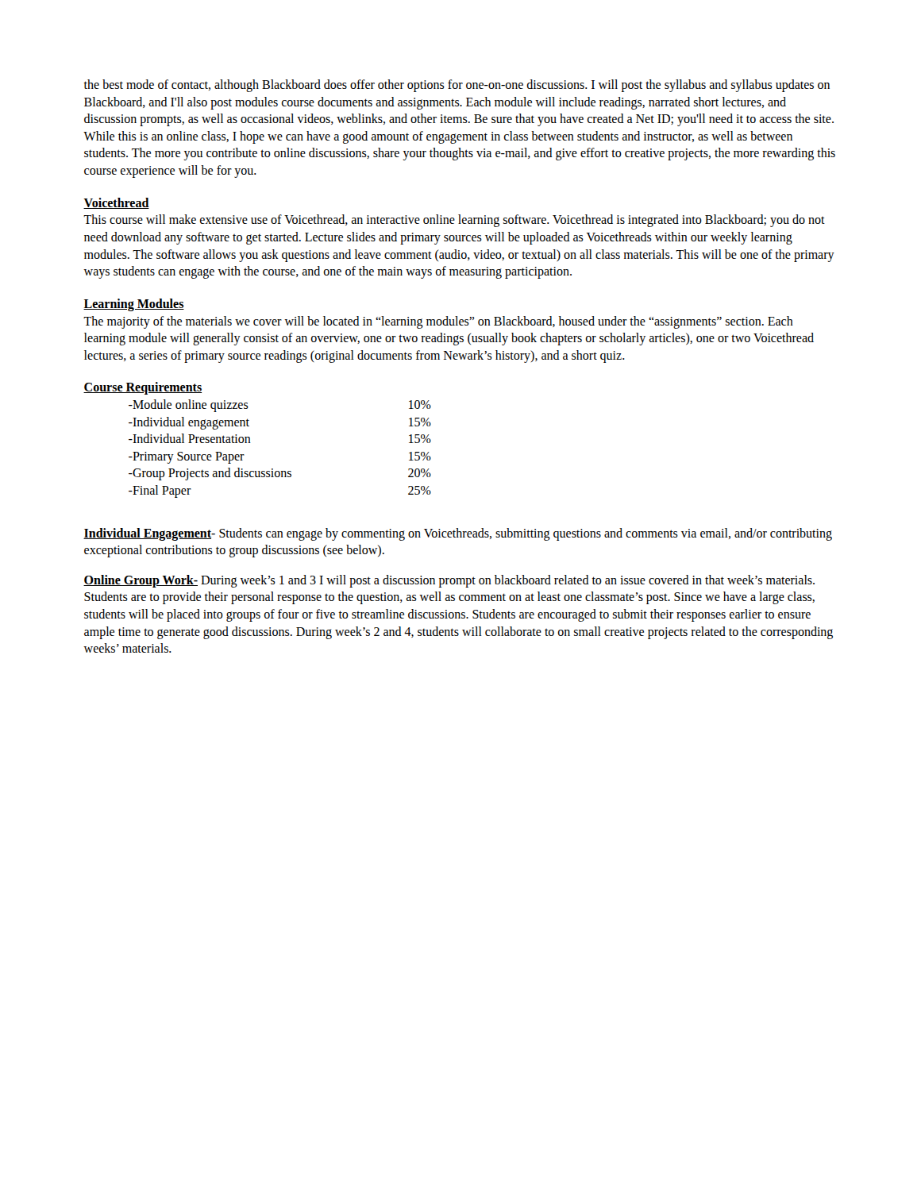the best mode of contact, although Blackboard does offer other options for one-on-one discussions. I will post the syllabus and syllabus updates on Blackboard, and I'll also post modules course documents and assignments. Each module will include readings, narrated short lectures, and discussion prompts, as well as occasional videos, weblinks, and other items. Be sure that you have created a Net ID; you'll need it to access the site. While this is an online class, I hope we can have a good amount of engagement in class between students and instructor, as well as between students. The more you contribute to online discussions, share your thoughts via e-mail, and give effort to creative projects, the more rewarding this course experience will be for you.
Voicethread
This course will make extensive use of Voicethread, an interactive online learning software. Voicethread is integrated into Blackboard; you do not need download any software to get started. Lecture slides and primary sources will be uploaded as Voicethreads within our weekly learning modules. The software allows you ask questions and leave comment (audio, video, or textual) on all class materials. This will be one of the primary ways students can engage with the course, and one of the main ways of measuring participation.
Learning Modules
The majority of the materials we cover will be located in “learning modules” on Blackboard, housed under the “assignments” section. Each learning module will generally consist of an overview, one or two readings (usually book chapters or scholarly articles), one or two Voicethread lectures, a series of primary source readings (original documents from Newark’s history), and a short quiz.
Course Requirements
-Module online quizzes 10%
-Individual engagement 15%
-Individual Presentation 15%
-Primary Source Paper 15%
-Group Projects and discussions 20%
-Final Paper 25%
Individual Engagement- Students can engage by commenting on Voicethreads, submitting questions and comments via email, and/or contributing exceptional contributions to group discussions (see below).
Online Group Work- During week’s 1 and 3 I will post a discussion prompt on blackboard related to an issue covered in that week’s materials. Students are to provide their personal response to the question, as well as comment on at least one classmate’s post. Since we have a large class, students will be placed into groups of four or five to streamline discussions. Students are encouraged to submit their responses earlier to ensure ample time to generate good discussions. During week’s 2 and 4, students will collaborate to on small creative projects related to the corresponding weeks’ materials.